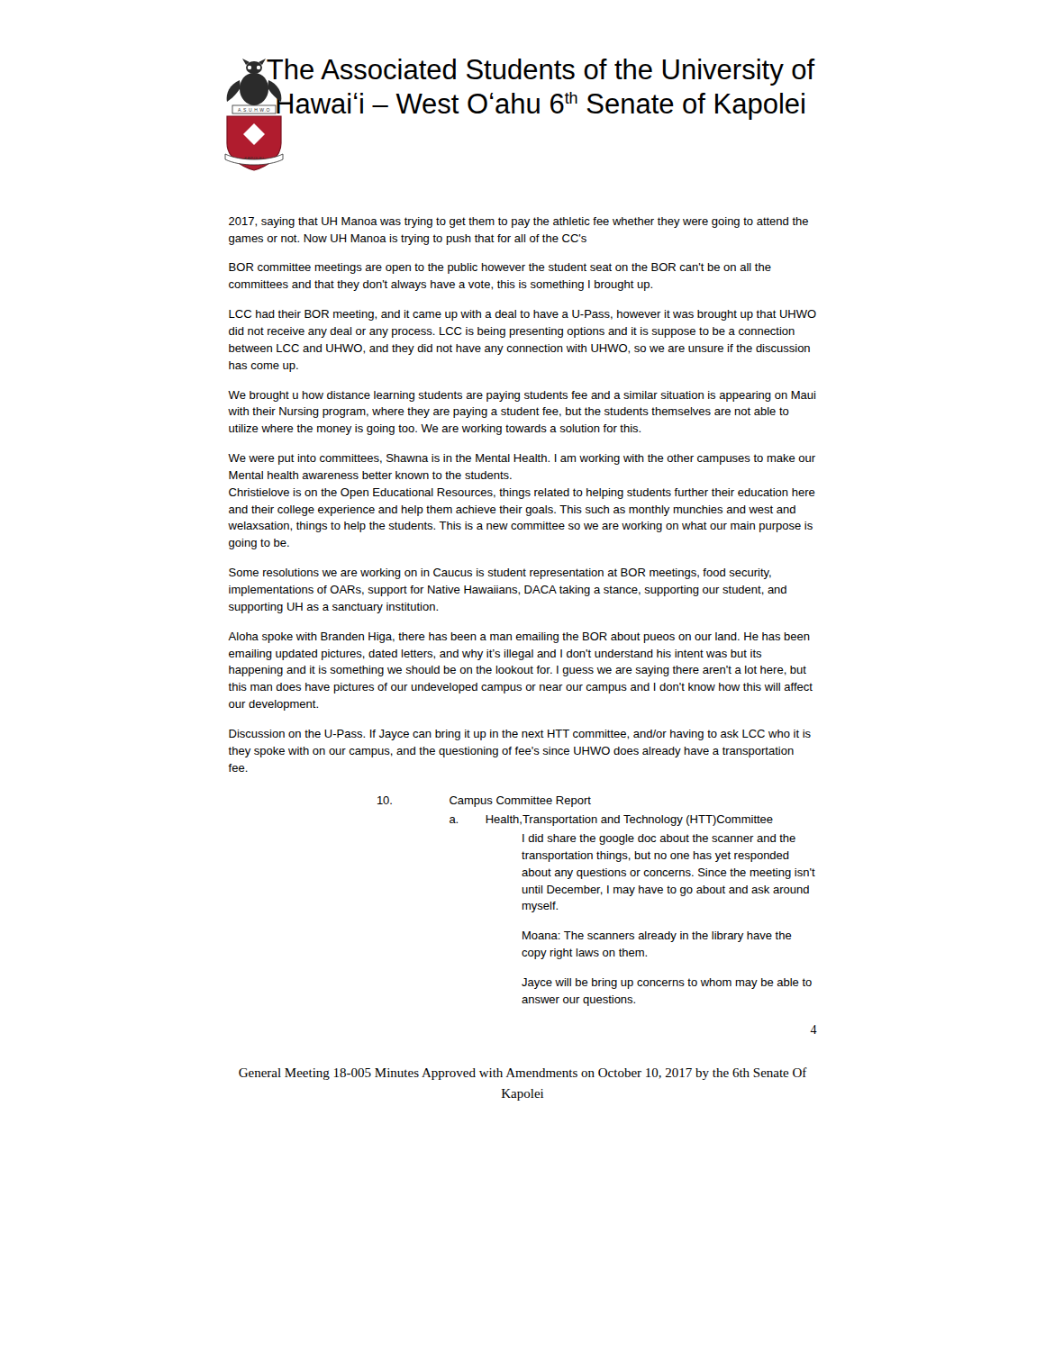A.S.U.H.W.O KAPOLEI
The Associated Students of the University of Hawaiʻi – West Oʻahu 6th Senate of Kapolei
2017, saying that UH Manoa was trying to get them to pay the athletic fee whether they were going to attend the games or not. Now UH Manoa is trying to push that for all of the CC's
BOR committee meetings are open to the public however the student seat on the BOR can't be on all the committees and that they don't always have a vote, this is something I brought up.
LCC had their BOR meeting, and it came up with a deal to have a U-Pass, however it was brought up that UHWO did not receive any deal or any process. LCC is being presenting options and it is suppose to be a connection between LCC and UHWO, and they did not have any connection with UHWO, so we are unsure if the discussion has come up.
We brought u how distance learning students are paying students fee and a similar situation is appearing on Maui with their Nursing program, where they are paying a student fee, but the students themselves are not able to utilize where the money is going too. We are working towards a solution for this.
We were put into committees, Shawna is in the Mental Health. I am working with the other campuses to make our Mental health awareness better known to the students.
Christielove is on the Open Educational Resources, things related to helping students further their education here and their college experience and help them achieve their goals. This such as monthly munchies and west and welaxsation, things to help the students. This is a new committee so we are working on what our main purpose is going to be.
Some resolutions we are working on in Caucus is student representation at BOR meetings, food security, implementations of OARs, support for Native Hawaiians, DACA taking a stance, supporting our student, and supporting UH as a sanctuary institution.
Aloha spoke with Branden Higa, there has been a man emailing the BOR about pueos on our land. He has been emailing updated pictures, dated letters, and why it’s illegal and I don't understand his intent was but its happening and it is something we should be on the lookout for. I guess we are saying there aren't a lot here, but this man does have pictures of our undeveloped campus or near our campus and I don't know how this will affect our development.
Discussion on the U-Pass. If Jayce can bring it up in the next HTT committee, and/or having to ask LCC who it is they spoke with on our campus, and the questioning of fee's since UHWO does already have a transportation fee.
10. Campus Committee Report
a. Health,Transportation and Technology (HTT)Committee
I did share the google doc about the scanner and the transportation things, but no one has yet responded about any questions or concerns. Since the meeting isn't until December, I may have to go about and ask around myself.
Moana: The scanners already in the library have the copy right laws on them.
Jayce will be bring up concerns to whom may be able to answer our questions.
4
General Meeting 18-005 Minutes Approved with Amendments on October 10, 2017 by the 6th Senate Of Kapolei